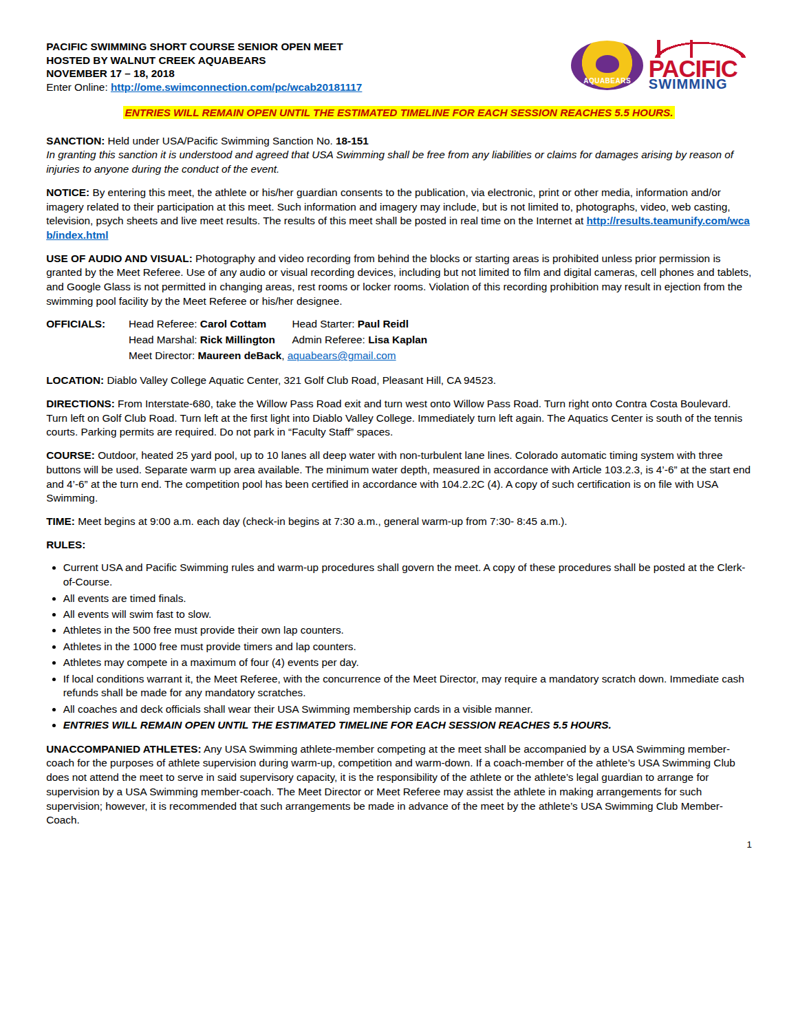PACIFIC SWIMMING SHORT COURSE SENIOR OPEN MEET
HOSTED BY WALNUT CREEK AQUABEARS
NOVEMBER 17 – 18, 2018
Enter Online: http://ome.swimconnection.com/pc/wcab20181117
PACIFIC SWIMMING
ENTRIES WILL REMAIN OPEN UNTIL THE ESTIMATED TIMELINE FOR EACH SESSION REACHES 5.5 HOURS.
SANCTION: Held under USA/Pacific Swimming Sanction No. 18-151
In granting this sanction it is understood and agreed that USA Swimming shall be free from any liabilities or claims for damages arising by reason of injuries to anyone during the conduct of the event.
NOTICE: By entering this meet, the athlete or his/her guardian consents to the publication, via electronic, print or other media, information and/or imagery related to their participation at this meet. Such information and imagery may include, but is not limited to, photographs, video, web casting, television, psych sheets and live meet results. The results of this meet shall be posted in real time on the Internet at http://results.teamunify.com/wcab/index.html
USE OF AUDIO AND VISUAL: Photography and video recording from behind the blocks or starting areas is prohibited unless prior permission is granted by the Meet Referee. Use of any audio or visual recording devices, including but not limited to film and digital cameras, cell phones and tablets, and Google Glass is not permitted in changing areas, rest rooms or locker rooms. Violation of this recording prohibition may result in ejection from the swimming pool facility by the Meet Referee or his/her designee.
| OFFICIALS: | Head Referee: Carol Cottam | Head Starter: Paul Reidl |
| | Head Marshal: Rick Millington | Admin Referee: Lisa Kaplan |
| | Meet Director: Maureen deBack , aquabears@gmail.com |
LOCATION: Diablo Valley College Aquatic Center, 321 Golf Club Road, Pleasant Hill, CA 94523.
DIRECTIONS: From Interstate-680, take the Willow Pass Road exit and turn west onto Willow Pass Road. Turn right onto Contra Costa Boulevard. Turn left on Golf Club Road. Turn left at the first light into Diablo Valley College. Immediately turn left again. The Aquatics Center is south of the tennis courts. Parking permits are required. Do not park in “Faculty Staff” spaces.
COURSE: Outdoor, heated 25 yard pool, up to 10 lanes all deep water with non-turbulent lane lines. Colorado automatic timing system with three buttons will be used. Separate warm up area available. The minimum water depth, measured in accordance with Article 103.2.3, is 4’-6” at the start end and 4’-6” at the turn end. The competition pool has been certified in accordance with 104.2.2C (4). A copy of such certification is on file with USA Swimming.
TIME: Meet begins at 9:00 a.m. each day (check-in begins at 7:30 a.m., general warm-up from 7:30- 8:45 a.m.).
RULES:
Current USA and Pacific Swimming rules and warm-up procedures shall govern the meet. A copy of these procedures shall be posted at the Clerk-of-Course.
All events are timed finals.
All events will swim fast to slow.
Athletes in the 500 free must provide their own lap counters.
Athletes in the 1000 free must provide timers and lap counters.
Athletes may compete in a maximum of four (4) events per day.
If local conditions warrant it, the Meet Referee, with the concurrence of the Meet Director, may require a mandatory scratch down. Immediate cash refunds shall be made for any mandatory scratches.
All coaches and deck officials shall wear their USA Swimming membership cards in a visible manner.
ENTRIES WILL REMAIN OPEN UNTIL THE ESTIMATED TIMELINE FOR EACH SESSION REACHES 5.5 HOURS.
UNACCOMPANIED ATHLETES: Any USA Swimming athlete-member competing at the meet shall be accompanied by a USA Swimming member-coach for the purposes of athlete supervision during warm-up, competition and warm-down. If a coach-member of the athlete’s USA Swimming Club does not attend the meet to serve in said supervisory capacity, it is the responsibility of the athlete or the athlete’s legal guardian to arrange for supervision by a USA Swimming member-coach. The Meet Director or Meet Referee may assist the athlete in making arrangements for such supervision; however, it is recommended that such arrangements be made in advance of the meet by the athlete’s USA Swimming Club Member-Coach.
1